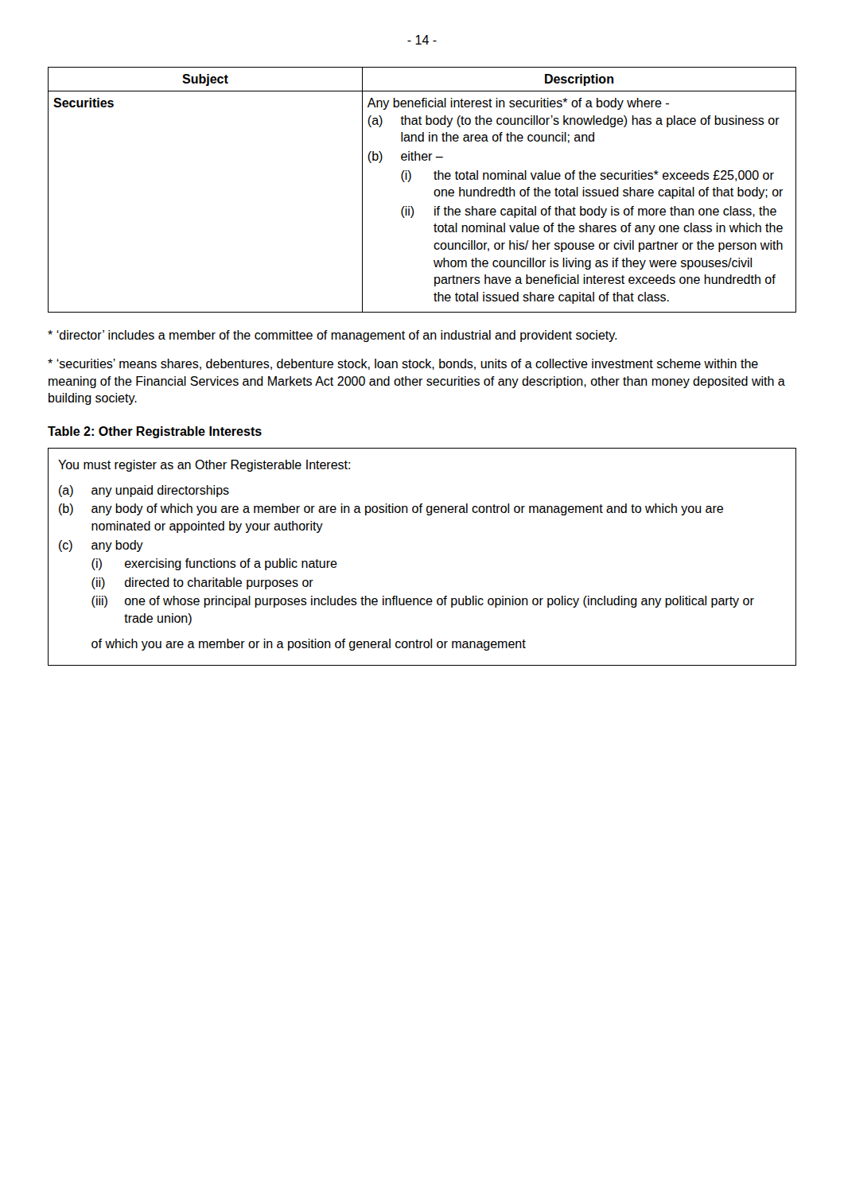- 14 -
| Subject | Description |
| --- | --- |
| Securities | Any beneficial interest in securities* of a body where - (a) that body (to the councillor’s knowledge) has a place of business or land in the area of the council; and (b) either – (i) the total nominal value of the securities* exceeds £25,000 or one hundredth of the total issued share capital of that body; or (ii) if the share capital of that body is of more than one class, the total nominal value of the shares of any one class in which the councillor, or his/ her spouse or civil partner or the person with whom the councillor is living as if they were spouses/civil partners have a beneficial interest exceeds one hundredth of the total issued share capital of that class. |
* ‘director’ includes a member of the committee of management of an industrial and provident society.
* ‘securities’ means shares, debentures, debenture stock, loan stock, bonds, units of a collective investment scheme within the meaning of the Financial Services and Markets Act 2000 and other securities of any description, other than money deposited with a building society.
Table 2: Other Registrable Interests
| You must register as an Other Registerable Interest: (a) any unpaid directorships (b) any body of which you are a member or are in a position of general control or management and to which you are nominated or appointed by your authority (c) any body (i) exercising functions of a public nature (ii) directed to charitable purposes or (iii) one of whose principal purposes includes the influence of public opinion or policy (including any political party or trade union) of which you are a member or in a position of general control or management |